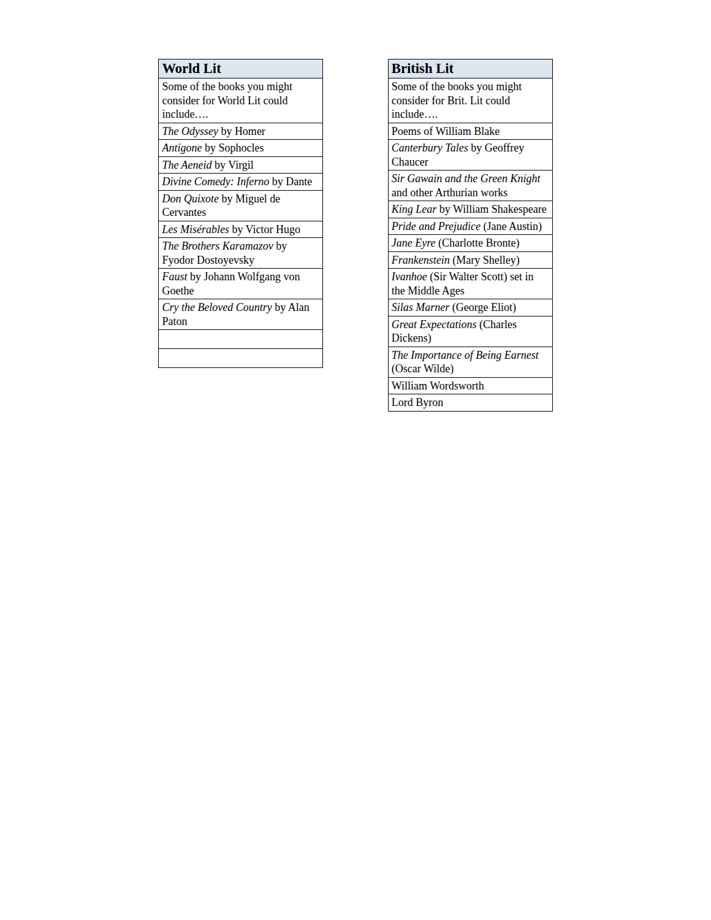| World Lit |
| --- |
| Some of the books you might consider for World Lit could include…. |
| The Odyssey by Homer |
| Antigone by Sophocles |
| The Aeneid by Virgil |
| Divine Comedy: Inferno by Dante |
| Don Quixote by Miguel de Cervantes |
| Les Misérables by Victor Hugo |
| The Brothers Karamazov by Fyodor Dostoyevsky |
| Faust by Johann Wolfgang von Goethe |
| Cry the Beloved Country by Alan Paton |
| British Lit |
| --- |
| Some of the books you might consider for Brit. Lit could include…. |
| Poems of William Blake |
| Canterbury Tales by Geoffrey Chaucer |
| Sir Gawain and the Green Knight and other Arthurian works |
| King Lear by William Shakespeare |
| Pride and Prejudice (Jane Austin) |
| Jane Eyre (Charlotte Bronte) |
| Frankenstein (Mary Shelley) |
| Ivanhoe (Sir Walter Scott) set in the Middle Ages |
| Silas Marner (George Eliot) |
| Great Expectations (Charles Dickens) |
| The Importance of Being Earnest (Oscar Wilde) |
| William Wordsworth |
| Lord Byron |